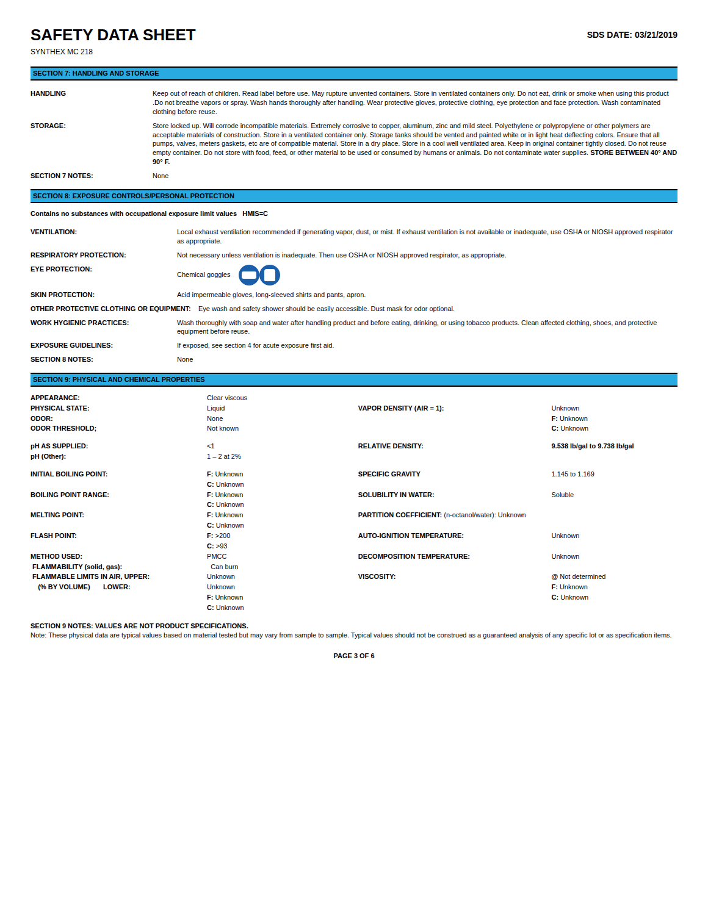SAFETY DATA SHEET
SYNTHEX MC 218
SDS DATE: 03/21/2019
SECTION 7: HANDLING AND STORAGE
| HANDLING | Keep out of reach of children. Read label before use. May rupture unvented containers. Store in ventilated containers only. Do not eat, drink or smoke when using this product .Do not breathe vapors or spray. Wash hands thoroughly after handling. Wear protective gloves, protective clothing, eye protection and face protection. Wash contaminated clothing before reuse. |
| STORAGE: | Store locked up. Will corrode incompatible materials. Extremely corrosive to copper, aluminum, zinc and mild steel. Polyethylene or polypropylene or other polymers are acceptable materials of construction. Store in a ventilated container only. Storage tanks should be vented and painted white or in light heat deflecting colors. Ensure that all pumps, valves, meters gaskets, etc are of compatible material. Store in a dry place. Store in a cool well ventilated area. Keep in original container tightly closed. Do not reuse empty container. Do not store with food, feed, or other material to be used or consumed by humans or animals. Do not contaminate water supplies. STORE BETWEEN 40° AND 90° F. |
| SECTION 7 NOTES: | None |
SECTION 8: EXPOSURE CONTROLS/PERSONAL PROTECTION
Contains no substances with occupational exposure limit values HMIS=C
| VENTILATION: | Local exhaust ventilation recommended if generating vapor, dust, or mist. If exhaust ventilation is not available or inadequate, use OSHA or NIOSH approved respirator as appropriate. |
| RESPIRATORY PROTECTION: | Not necessary unless ventilation is inadequate. Then use OSHA or NIOSH approved respirator, as appropriate. |
| EYE PROTECTION: | Chemical goggles |
| SKIN PROTECTION: | Acid impermeable gloves, long-sleeved shirts and pants, apron. |
| OTHER PROTECTIVE CLOTHING OR EQUIPMENT: Eye wash and safety shower should be easily accessible. Dust mask for odor optional. |
| WORK HYGIENIC PRACTICES: | Wash thoroughly with soap and water after handling product and before eating, drinking, or using tobacco products. Clean affected clothing, shoes, and protective equipment before reuse. |
| EXPOSURE GUIDELINES: | If exposed, see section 4 for acute exposure first aid. |
| SECTION 8 NOTES: | None |
SECTION 9: PHYSICAL AND CHEMICAL PROPERTIES
| APPEARANCE: | Clear viscous | | |
| PHYSICAL STATE: | Liquid | VAPOR DENSITY (AIR = 1): | Unknown |
| ODOR: | None | | F: Unknown |
| ODOR THRESHOLD; | Not known | | C: Unknown |
| pH AS SUPPLIED: | <1 | RELATIVE DENSITY: | 9.538 lb/gal to 9.738 lb/gal |
| pH (Other): | 1 – 2 at 2% | | |
| INITIAL BOILING POINT: | F: Unknown | SPECIFIC GRAVITY | 1.145 to 1.169 |
| | C: Unknown | | |
| BOILING POINT RANGE: | F: Unknown | SOLUBILITY IN WATER: | Soluble |
| | C: Unknown | | |
| MELTING POINT: | F: Unknown | PARTITION COEFFICIENT: (n-octanol/water): Unknown |
| | C: Unknown | | |
| FLASH POINT: | F: >200 | AUTO-IGNITION TEMPERATURE: | Unknown |
| | C: >93 | | |
| METHOD USED: | PMCC | DECOMPOSITION TEMPERATURE: | Unknown |
| FLAMMABILITY (solid, gas): | Can burn | | |
| FLAMMABLE LIMITS IN AIR, UPPER : | Unknown | VISCOSITY: | @ Not determined |
| (% BY VOLUME) LOWER : | Unknown | | F: Unknown |
| | F: Unknown | | C: Unknown |
| | C: Unknown | | |
SECTION 9 NOTES: VALUES ARE NOT PRODUCT SPECIFICATIONS.
Note: These physical data are typical values based on material tested but may vary from sample to sample. Typical values should not be construed as a guaranteed analysis of any specific lot or as specification items.
PAGE 3 OF 6